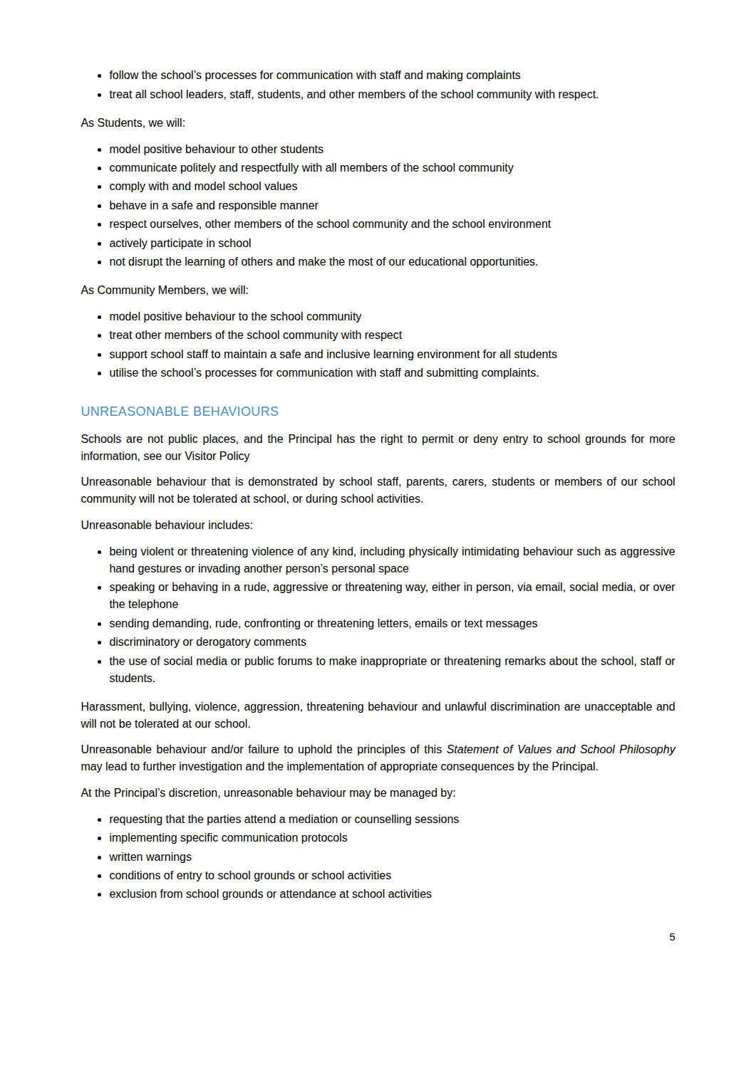follow the school’s processes for communication with staff and making complaints
treat all school leaders, staff, students, and other members of the school community with respect.
As Students, we will:
model positive behaviour to other students
communicate politely and respectfully with all members of the school community
comply with and model school values
behave in a safe and responsible manner
respect ourselves, other members of the school community and the school environment
actively participate in school
not disrupt the learning of others and make the most of our educational opportunities.
As Community Members, we will:
model positive behaviour to the school community
treat other members of the school community with respect
support school staff to maintain a safe and inclusive learning environment for all students
utilise the school’s processes for communication with staff and submitting complaints.
Unreasonable Behaviours
Schools are not public places, and the Principal has the right to permit or deny entry to school grounds for more information, see our Visitor Policy
Unreasonable behaviour that is demonstrated by school staff, parents, carers, students or members of our school community will not be tolerated at school, or during school activities.
Unreasonable behaviour includes:
being violent or threatening violence of any kind, including physically intimidating behaviour such as aggressive hand gestures or invading another person’s personal space
speaking or behaving in a rude, aggressive or threatening way, either in person, via email, social media, or over the telephone
sending demanding, rude, confronting or threatening letters, emails or text messages
discriminatory or derogatory comments
the use of social media or public forums to make inappropriate or threatening remarks about the school, staff or students.
Harassment, bullying, violence, aggression, threatening behaviour and unlawful discrimination are unacceptable and will not be tolerated at our school.
Unreasonable behaviour and/or failure to uphold the principles of this Statement of Values and School Philosophy may lead to further investigation and the implementation of appropriate consequences by the Principal.
At the Principal’s discretion, unreasonable behaviour may be managed by:
requesting that the parties attend a mediation or counselling sessions
implementing specific communication protocols
written warnings
conditions of entry to school grounds or school activities
exclusion from school grounds or attendance at school activities
5